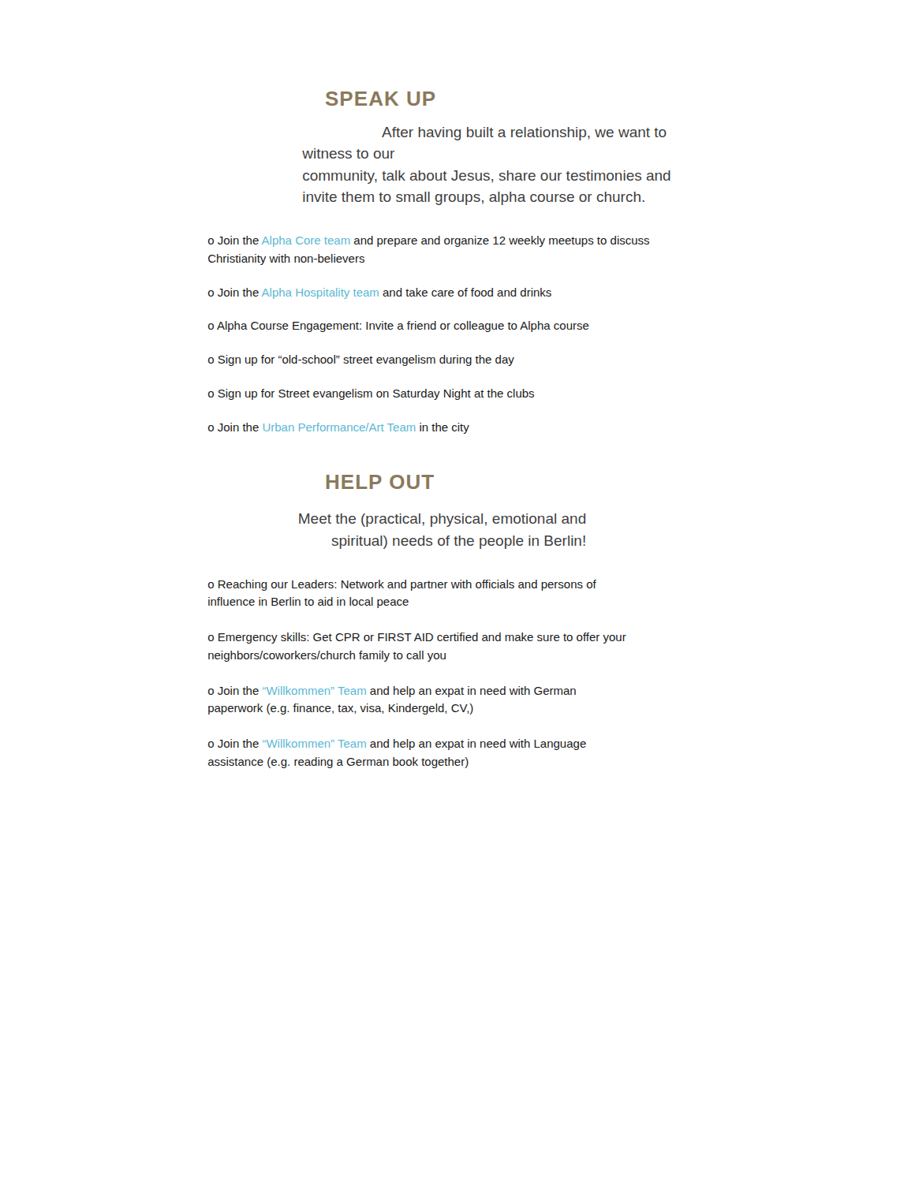SPEAK UP
After having built a relationship, we want to witness to our community, talk about Jesus, share our testimonies and invite them to small groups, alpha course or church.
Join the Alpha Core team and prepare and organize 12 weekly meetups to discuss Christianity with non-believers
Join the Alpha Hospitality team and take care of food and drinks
Alpha Course Engagement: Invite a friend or colleague to Alpha course
Sign up for “old-school” street evangelism during the day
Sign up for Street evangelism on Saturday Night at the clubs
Join the Urban Performance/Art Team in the city
HELP OUT
Meet the (practical, physical, emotional and spiritual) needs of the people in Berlin!
Reaching our Leaders: Network and partner with officials and persons of influence in Berlin to aid in local peace
Emergency skills: Get CPR or FIRST AID certified and make sure to offer your neighbors/coworkers/church family to call you
Join the “Willkommen” Team and help an expat in need with German paperwork (e.g. finance, tax, visa, Kindergeld, CV,)
Join the “Willkommen” Team and help an expat in need with Language assistance (e.g. reading a German book together)